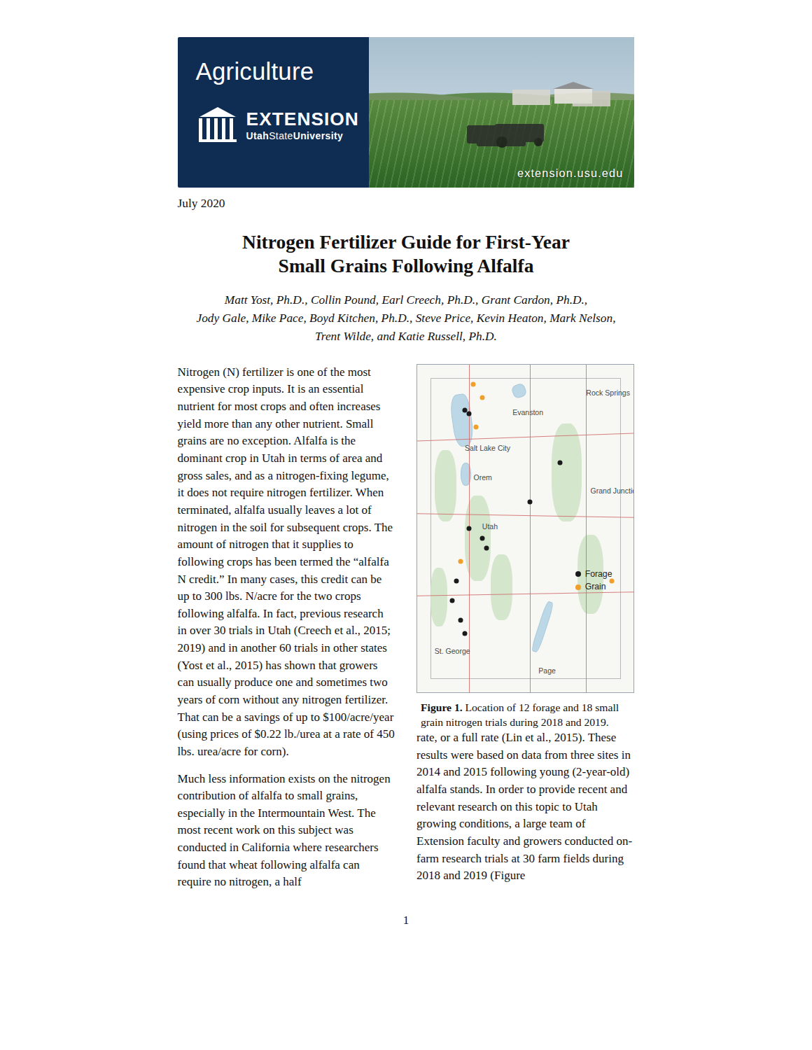Agriculture
EXTENSION Utah StateUniversity
extension.usu.edu
July 2020
Nitrogen Fertilizer Guide for First-Year
Small Grains Following Alfalfa
Matt Yost, Ph.D., Collin Pound, Earl Creech, Ph.D., Grant Cardon, Ph.D.,
Jody Gale, Mike Pace, Boyd Kitchen, Ph.D., Steve Price, Kevin Heaton, Mark Nelson,
Trent Wilde, and Katie Russell, Ph.D.
Nitrogen (N) fertilizer is one of the most expensive crop inputs. It is an essential nutrient for most crops and often increases yield more than any other nutrient. Small grains are no exception. Alfalfa is the dominant crop in Utah in terms of area and gross sales, and as a nitrogen-fixing legume, it does not require nitrogen fertilizer. When terminated, alfalfa usually leaves a lot of nitrogen in the soil for subsequent crops. The amount of nitrogen that it supplies to following crops has been termed the “alfalfa N credit.” In many cases, this credit can be up to 300 lbs. N/acre for the two crops following alfalfa. In fact, previous research in over 30 trials in Utah (Creech et al., 2015; 2019) and in another 60 trials in other states (Yost et al., 2015) has shown that growers can usually produce one and sometimes two years of corn without any nitrogen fertilizer. That can be a savings of up to $100/acre/year (using prices of $0.22 lb./urea at a rate of 450 lbs. urea/acre for corn).
Much less information exists on the nitrogen contribution of alfalfa to small grains, especially in the Intermountain West. The most recent work on this subject was conducted in California where researchers found that wheat following alfalfa can require no nitrogen, a half
Rock Springs Evanston Salt Lake City Orem Utah Grand Junction St. George Page
Forage
Grain
Figure 1. Location of 12 forage and 18 small grain nitrogen trials during 2018 and 2019.
rate, or a full rate (Lin et al., 2015). These results were based on data from three sites in 2014 and 2015 following young (2-year-old) alfalfa stands. In order to provide recent and relevant research on this topic to Utah growing conditions, a large team of Extension faculty and growers conducted on-farm research trials at 30 farm fields during 2018 and 2019 (Figure
1